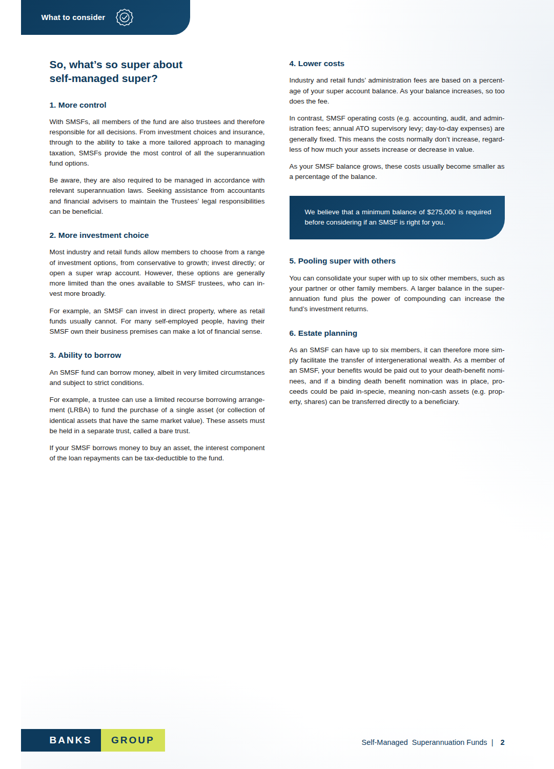What to consider
So, what’s so super about
self-managed super?
1. More control
With SMSFs, all members of the fund are also trustees and therefore responsible for all decisions. From investment choices and insurance, through to the ability to take a more tailored approach to managing taxation, SMSFs provide the most control of all the superannuation fund options.
Be aware, they are also required to be managed in accordance with relevant superannuation laws. Seeking assistance from accountants and financial advisers to maintain the Trustees’ legal responsibilities can be beneficial.
2. More investment choice
Most industry and retail funds allow members to choose from a range of investment options, from conservative to growth; invest directly; or open a super wrap account. However, these options are generally more limited than the ones available to SMSF trustees, who can invest more broadly.
For example, an SMSF can invest in direct property, where as retail funds usually cannot. For many self-employed people, having their SMSF own their business premises can make a lot of financial sense.
3. Ability to borrow
An SMSF fund can borrow money, albeit in very limited circumstances and subject to strict conditions.
For example, a trustee can use a limited recourse borrowing arrangement (LRBA) to fund the purchase of a single asset (or collection of identical assets that have the same market value). These assets must be held in a separate trust, called a bare trust.
If your SMSF borrows money to buy an asset, the interest component of the loan repayments can be tax-deductible to the fund.
4. Lower costs
Industry and retail funds’ administration fees are based on a percentage of your super account balance. As your balance increases, so too does the fee.
In contrast, SMSF operating costs (e.g. accounting, audit, and administration fees; annual ATO supervisory levy; day-to-day expenses) are generally fixed. This means the costs normally don’t increase, regardless of how much your assets increase or decrease in value.
As your SMSF balance grows, these costs usually become smaller as a percentage of the balance.
We believe that a minimum balance of $275,000 is required before considering if an SMSF is right for you.
5. Pooling super with others
You can consolidate your super with up to six other members, such as your partner or other family members. A larger balance in the superannuation fund plus the power of compounding can increase the fund’s investment returns.
6. Estate planning
As an SMSF can have up to six members, it can therefore more simply facilitate the transfer of intergenerational wealth. As a member of an SMSF, your benefits would be paid out to your death-benefit nominees, and if a binding death benefit nomination was in place, proceeds could be paid in-specie, meaning non-cash assets (e.g. property, shares) can be transferred directly to a beneficiary.
BANKS
GROUP
Self-Managed Superannuation Funds |2